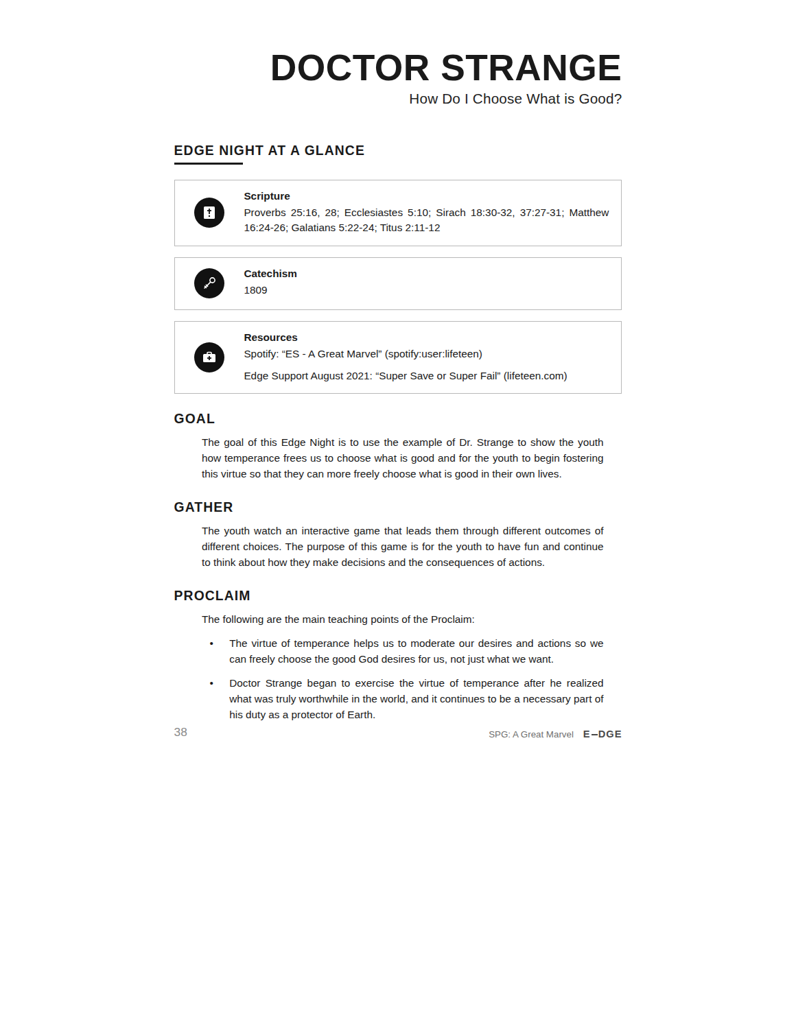DOCTOR STRANGE
How Do I Choose What is Good?
EDGE NIGHT AT A GLANCE
Scripture
Proverbs 25:16, 28; Ecclesiastes 5:10; Sirach 18:30-32, 37:27-31; Matthew 16:24-26; Galatians 5:22-24; Titus 2:11-12
Catechism
1809
Resources
Spotify: “ES - A Great Marvel” (spotify:user:lifeteen)
Edge Support August 2021: “Super Save or Super Fail” (lifeteen.com)
GOAL
The goal of this Edge Night is to use the example of Dr. Strange to show the youth how temperance frees us to choose what is good and for the youth to begin fostering this virtue so that they can more freely choose what is good in their own lives.
GATHER
The youth watch an interactive game that leads them through different outcomes of different choices. The purpose of this game is for the youth to have fun and continue to think about how they make decisions and the consequences of actions.
PROCLAIM
The following are the main teaching points of the Proclaim:
The virtue of temperance helps us to moderate our desires and actions so we can freely choose the good God desires for us, not just what we want.
Doctor Strange began to exercise the virtue of temperance after he realized what was truly worthwhile in the world, and it continues to be a necessary part of his duty as a protector of Earth.
38
SPG: A Great Marvel E DGE